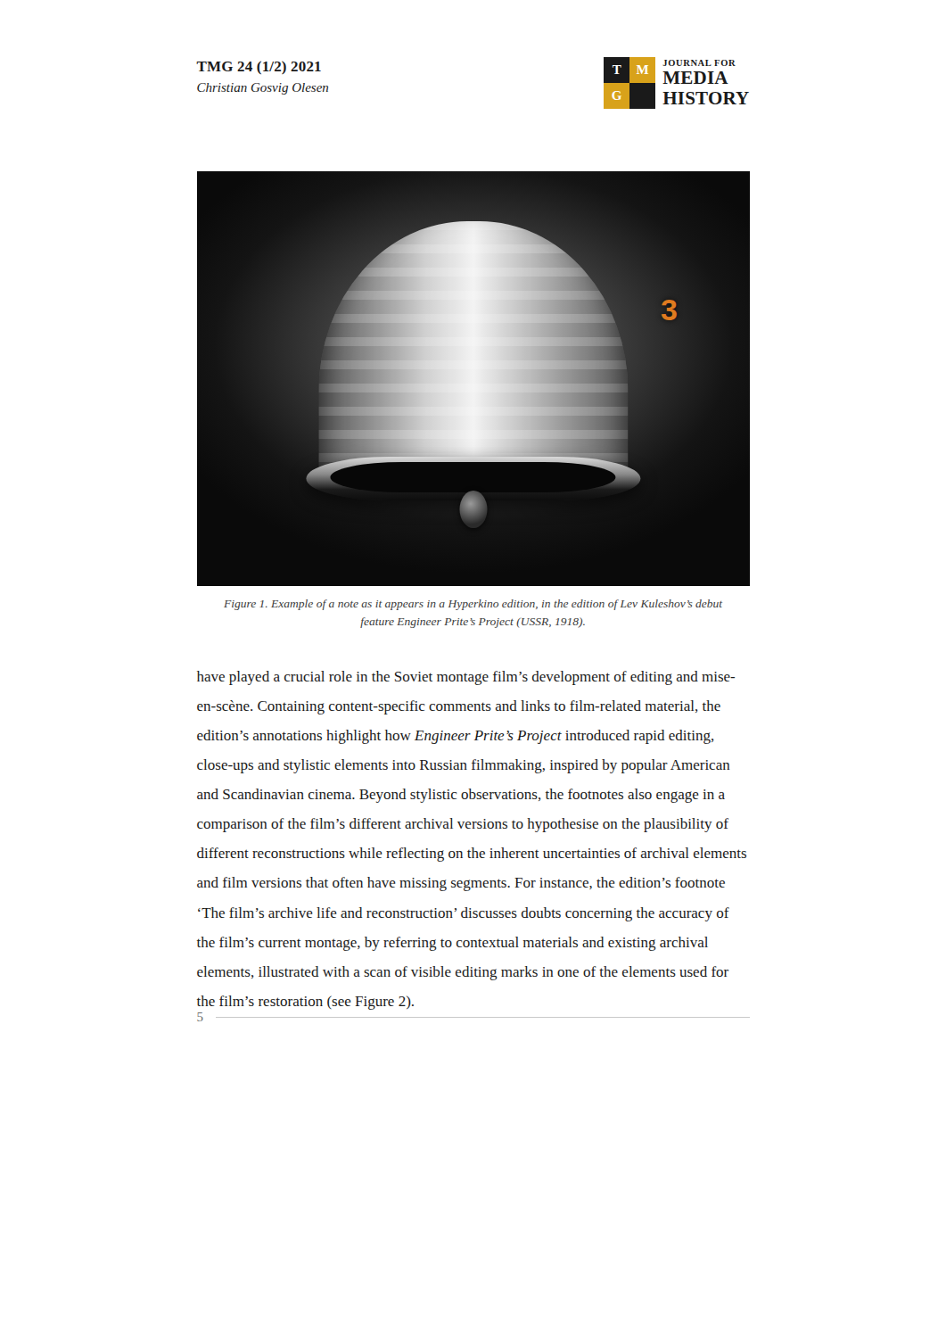TMG 24 (1/2) 2021
Christian Gosvig Olesen
TM G
Journal for MEDIA HISTORY
3
Figure 1. Example of a note as it appears in a Hyperkino edition, in the edition of Lev Kuleshov’s debut feature Engineer Prite’s Project (USSR, 1918).
have played a crucial role in the Soviet montage film’s development of editing and mise-en-scène. Containing content-specific comments and links to film-related material, the edition’s annotations highlight how Engineer Prite’s Project introduced rapid editing, close-ups and stylistic elements into Russian filmmaking, inspired by popular American and Scandinavian cinema. Beyond stylistic observations, the footnotes also engage in a comparison of the film’s different archival versions to hypothesise on the plausibility of different reconstructions while reflecting on the inherent uncertainties of archival elements and film versions that often have missing segments. For instance, the edition’s footnote ‘The film’s archive life and reconstruction’ discusses doubts concerning the accuracy of the film’s current montage, by referring to contextual materials and existing archival elements, illustrated with a scan of visible editing marks in one of the elements used for the film’s restoration (see Figure 2).
5